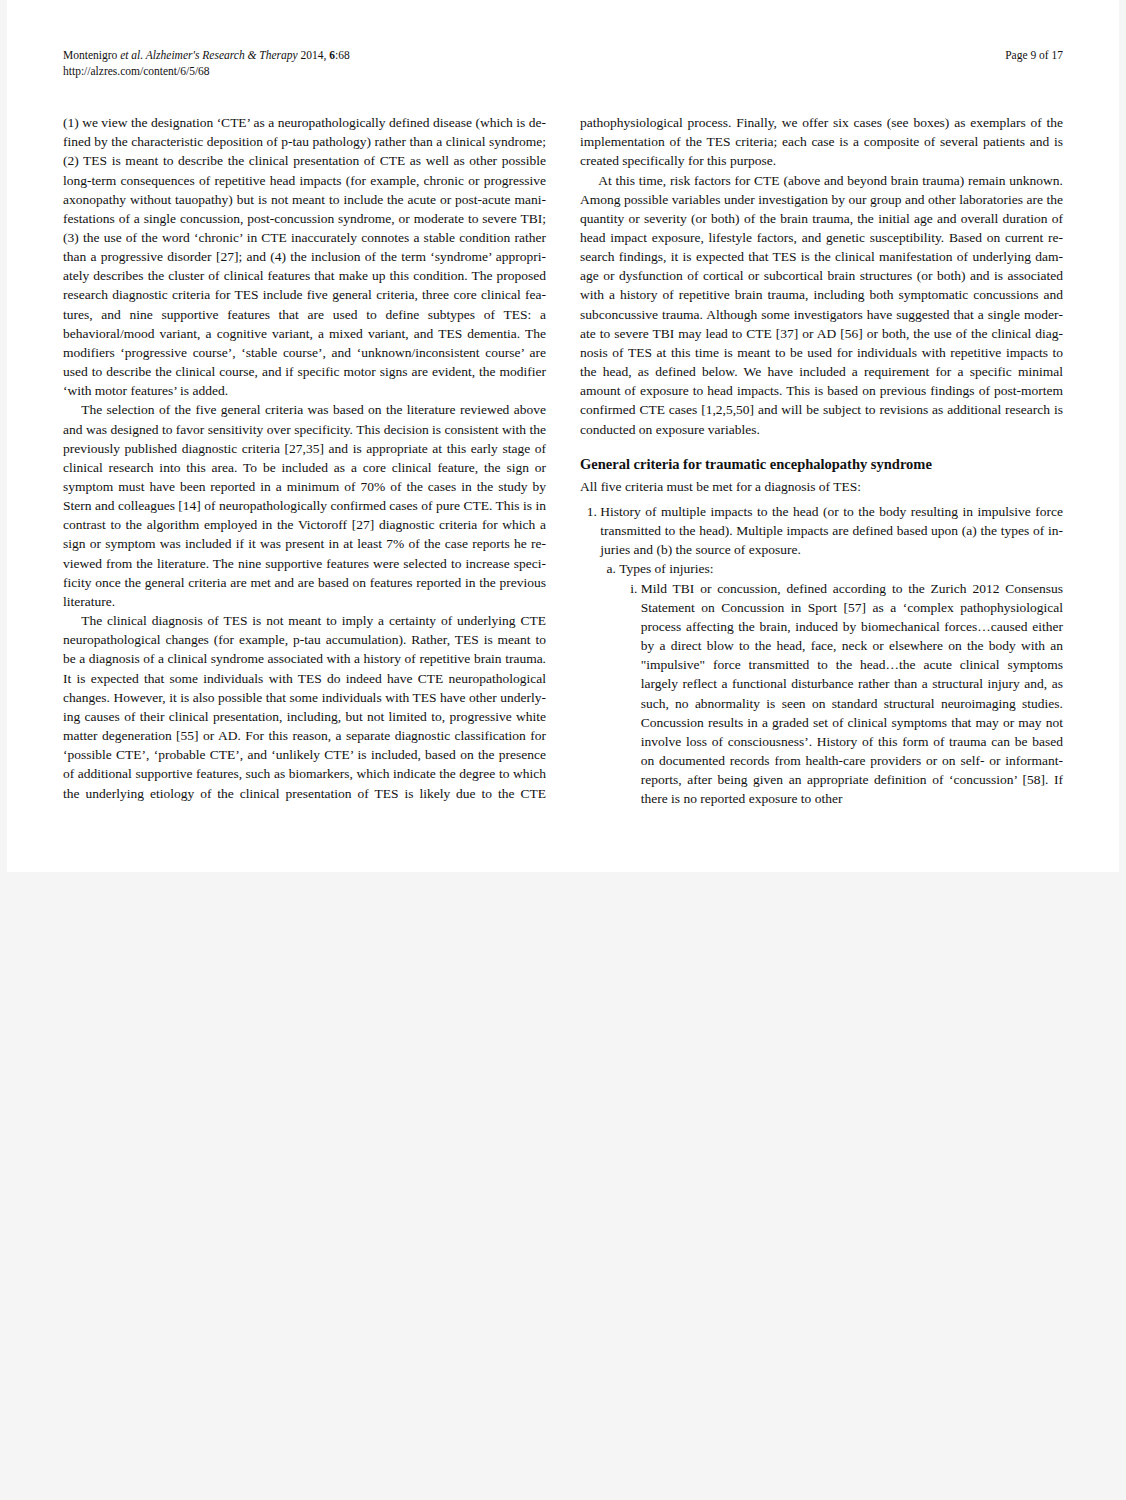Montenigro et al. Alzheimer's Research & Therapy 2014, 6:68
http://alzres.com/content/6/5/68
Page 9 of 17
(1) we view the designation ‘CTE’ as a neuropathologically defined disease (which is defined by the characteristic deposition of p-tau pathology) rather than a clinical syndrome; (2) TES is meant to describe the clinical presentation of CTE as well as other possible long-term consequences of repetitive head impacts (for example, chronic or progressive axonopathy without tauopathy) but is not meant to include the acute or post-acute manifestations of a single concussion, post-concussion syndrome, or moderate to severe TBI; (3) the use of the word ‘chronic’ in CTE inaccurately connotes a stable condition rather than a progressive disorder [27]; and (4) the inclusion of the term ‘syndrome’ appropriately describes the cluster of clinical features that make up this condition. The proposed research diagnostic criteria for TES include five general criteria, three core clinical features, and nine supportive features that are used to define subtypes of TES: a behavioral/mood variant, a cognitive variant, a mixed variant, and TES dementia. The modifiers ‘progressive course’, ‘stable course’, and ‘unknown/inconsistent course’ are used to describe the clinical course, and if specific motor signs are evident, the modifier ‘with motor features’ is added.
The selection of the five general criteria was based on the literature reviewed above and was designed to favor sensitivity over specificity. This decision is consistent with the previously published diagnostic criteria [27,35] and is appropriate at this early stage of clinical research into this area. To be included as a core clinical feature, the sign or symptom must have been reported in a minimum of 70% of the cases in the study by Stern and colleagues [14] of neuropathologically confirmed cases of pure CTE. This is in contrast to the algorithm employed in the Victoroff [27] diagnostic criteria for which a sign or symptom was included if it was present in at least 7% of the case reports he reviewed from the literature. The nine supportive features were selected to increase specificity once the general criteria are met and are based on features reported in the previous literature.
The clinical diagnosis of TES is not meant to imply a certainty of underlying CTE neuropathological changes (for example, p-tau accumulation). Rather, TES is meant to be a diagnosis of a clinical syndrome associated with a history of repetitive brain trauma. It is expected that some individuals with TES do indeed have CTE neuropathological changes. However, it is also possible that some individuals with TES have other underlying causes of their clinical presentation, including, but not limited to, progressive white matter degeneration [55] or AD. For this reason, a separate diagnostic classification for ‘possible CTE’, ‘probable CTE’, and ‘unlikely CTE’ is included, based on the presence of additional supportive features, such as biomarkers, which indicate the degree to which the underlying etiology of the clinical presentation of TES is likely due to the CTE pathophysiological process. Finally, we offer six cases (see boxes) as exemplars of the implementation of the TES criteria; each case is a composite of several patients and is created specifically for this purpose.
At this time, risk factors for CTE (above and beyond brain trauma) remain unknown. Among possible variables under investigation by our group and other laboratories are the quantity or severity (or both) of the brain trauma, the initial age and overall duration of head impact exposure, lifestyle factors, and genetic susceptibility. Based on current research findings, it is expected that TES is the clinical manifestation of underlying damage or dysfunction of cortical or subcortical brain structures (or both) and is associated with a history of repetitive brain trauma, including both symptomatic concussions and subconcussive trauma. Although some investigators have suggested that a single moderate to severe TBI may lead to CTE [37] or AD [56] or both, the use of the clinical diagnosis of TES at this time is meant to be used for individuals with repetitive impacts to the head, as defined below. We have included a requirement for a specific minimal amount of exposure to head impacts. This is based on previous findings of post-mortem confirmed CTE cases [1,2,5,50] and will be subject to revisions as additional research is conducted on exposure variables.
General criteria for traumatic encephalopathy syndrome
All five criteria must be met for a diagnosis of TES:
History of multiple impacts to the head (or to the body resulting in impulsive force transmitted to the head). Multiple impacts are defined based upon (a) the types of injuries and (b) the source of exposure.
Types of injuries:
Mild TBI or concussion, defined according to the Zurich 2012 Consensus Statement on Concussion in Sport [57] as a ‘complex pathophysiological process affecting the brain, induced by biomechanical forces…caused either by a direct blow to the head, face, neck or elsewhere on the body with an "impulsive" force transmitted to the head…the acute clinical symptoms largely reflect a functional disturbance rather than a structural injury and, as such, no abnormality is seen on standard structural neuroimaging studies. Concussion results in a graded set of clinical symptoms that may or may not involve loss of consciousness’. History of this form of trauma can be based on documented records from health-care providers or on self- or informant-reports, after being given an appropriate definition of ‘concussion’ [58]. If there is no reported exposure to other